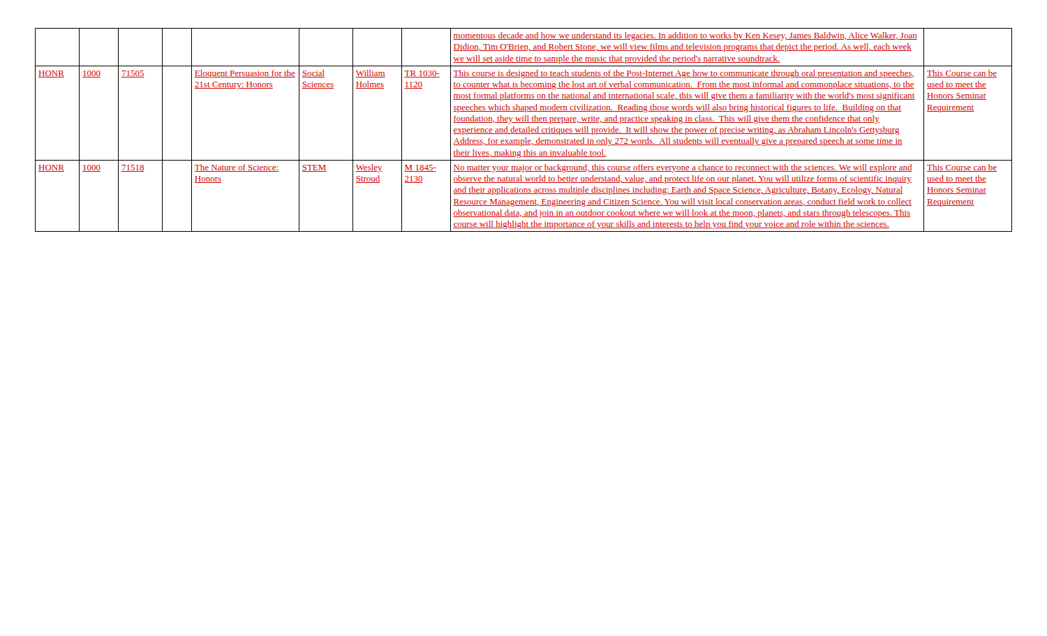| | | | | | | | | momentous decade and how we understand its legacies. In addition to works by Ken Kesey, James Baldwin, Alice Walker, Joan Didion, Tim O'Brien, and Robert Stone, we will view films and television programs that depict the period. As well, each week we will set aside time to sample the music that provided the period's narrative soundtrack. | |
| HONR | 1000 | 71505 | | Eloquent Persuasion for the 21st Century: Honors | Social Sciences | William Holmes | TR 1030-1120 | This course is designed to teach students of the Post-Internet Age how to communicate through oral presentation and speeches, to counter what is becoming the lost art of verbal communication. From the most informal and commonplace situations, to the most formal platforms on the national and international scale, this will give them a familiarity with the world's most significant speeches which shaped modern civilization. Reading those words will also bring historical figures to life. Building on that foundation, they will then prepare, write, and practice speaking in class. This will give them the confidence that only experience and detailed critiques will provide. It will show the power of precise writing, as Abraham Lincoln's Gettysburg Address, for example, demonstrated in only 272 words. All students will eventually give a prepared speech at some time in their lives, making this an invaluable tool. | This Course can be used to meet the Honors Seminar Requirement |
| HONR | 1000 | 71518 | | The Nature of Science: Honors | STEM | Wesley Stroud | M 1845-2130 | No matter your major or background, this course offers everyone a chance to reconnect with the sciences. We will explore and observe the natural world to better understand, value, and protect life on our planet. You will utilize forms of scientific inquiry and their applications across multiple disciplines including: Earth and Space Science, Agriculture, Botany, Ecology, Natural Resource Management, Engineering and Citizen Science. You will visit local conservation areas, conduct field work to collect observational data, and join in an outdoor cookout where we will look at the moon, planets, and stars through telescopes. This course will highlight the importance of your skills and interests to help you find your voice and role within the sciences. | This Course can be used to meet the Honors Seminar Requirement |